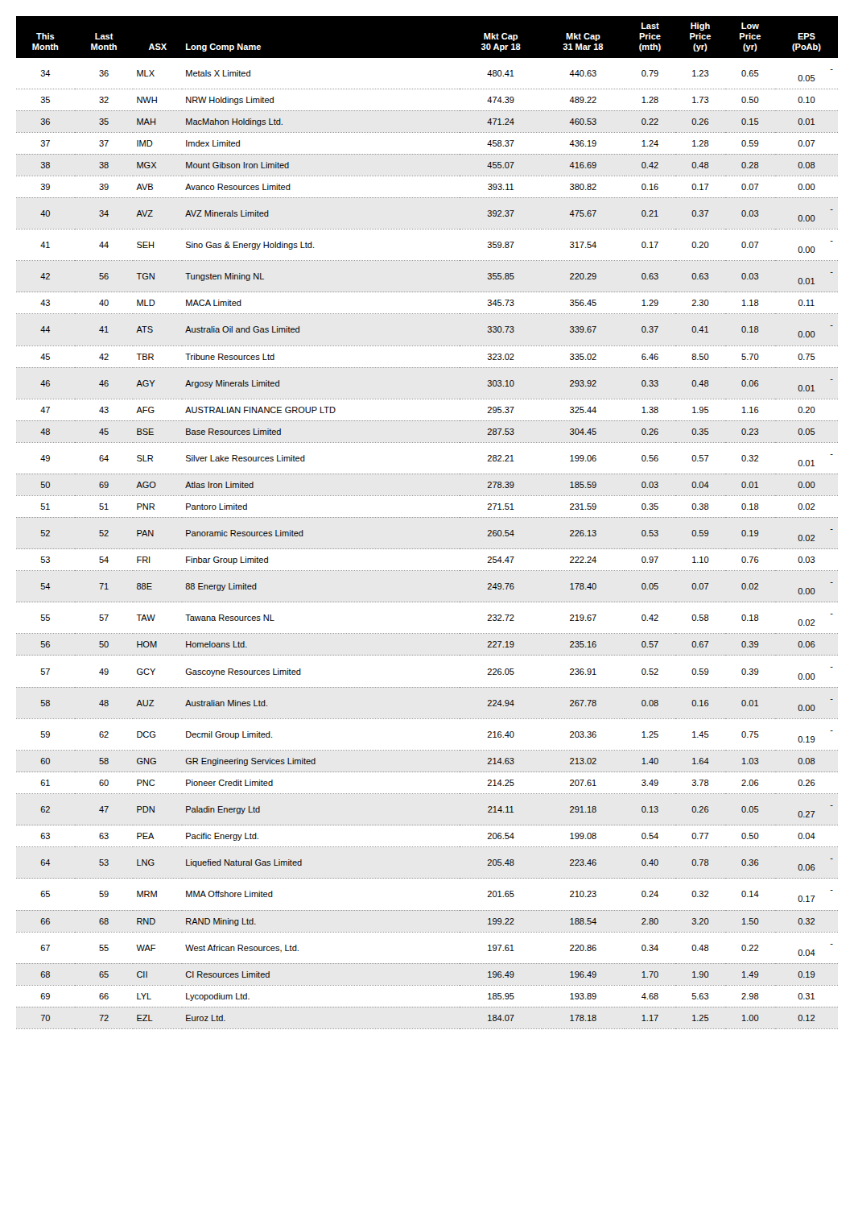| This Month | Last Month | ASX | Long Comp Name | Mkt Cap 30 Apr 18 | Mkt Cap 31 Mar 18 | Last Price (mth) | High Price (yr) | Low Price (yr) | EPS (PoAb) |
| --- | --- | --- | --- | --- | --- | --- | --- | --- | --- |
| 34 | 36 | MLX | Metals X Limited | 480.41 | 440.63 | 0.79 | 1.23 | 0.65 | - 0.05 |
| 35 | 32 | NWH | NRW Holdings Limited | 474.39 | 489.22 | 1.28 | 1.73 | 0.50 | 0.10 |
| 36 | 35 | MAH | MacMahon Holdings Ltd. | 471.24 | 460.53 | 0.22 | 0.26 | 0.15 | 0.01 |
| 37 | 37 | IMD | Imdex Limited | 458.37 | 436.19 | 1.24 | 1.28 | 0.59 | 0.07 |
| 38 | 38 | MGX | Mount Gibson Iron Limited | 455.07 | 416.69 | 0.42 | 0.48 | 0.28 | 0.08 |
| 39 | 39 | AVB | Avanco Resources Limited | 393.11 | 380.82 | 0.16 | 0.17 | 0.07 | 0.00 |
| 40 | 34 | AVZ | AVZ Minerals Limited | 392.37 | 475.67 | 0.21 | 0.37 | 0.03 | - 0.00 |
| 41 | 44 | SEH | Sino Gas & Energy Holdings Ltd. | 359.87 | 317.54 | 0.17 | 0.20 | 0.07 | - 0.00 |
| 42 | 56 | TGN | Tungsten Mining NL | 355.85 | 220.29 | 0.63 | 0.63 | 0.03 | - 0.01 |
| 43 | 40 | MLD | MACA Limited | 345.73 | 356.45 | 1.29 | 2.30 | 1.18 | 0.11 |
| 44 | 41 | ATS | Australia Oil and Gas Limited | 330.73 | 339.67 | 0.37 | 0.41 | 0.18 | - 0.00 |
| 45 | 42 | TBR | Tribune Resources Ltd | 323.02 | 335.02 | 6.46 | 8.50 | 5.70 | 0.75 |
| 46 | 46 | AGY | Argosy Minerals Limited | 303.10 | 293.92 | 0.33 | 0.48 | 0.06 | - 0.01 |
| 47 | 43 | AFG | AUSTRALIAN FINANCE GROUP LTD | 295.37 | 325.44 | 1.38 | 1.95 | 1.16 | 0.20 |
| 48 | 45 | BSE | Base Resources Limited | 287.53 | 304.45 | 0.26 | 0.35 | 0.23 | 0.05 |
| 49 | 64 | SLR | Silver Lake Resources Limited | 282.21 | 199.06 | 0.56 | 0.57 | 0.32 | - 0.01 |
| 50 | 69 | AGO | Atlas Iron Limited | 278.39 | 185.59 | 0.03 | 0.04 | 0.01 | 0.00 |
| 51 | 51 | PNR | Pantoro Limited | 271.51 | 231.59 | 0.35 | 0.38 | 0.18 | 0.02 |
| 52 | 52 | PAN | Panoramic Resources Limited | 260.54 | 226.13 | 0.53 | 0.59 | 0.19 | - 0.02 |
| 53 | 54 | FRI | Finbar Group Limited | 254.47 | 222.24 | 0.97 | 1.10 | 0.76 | 0.03 |
| 54 | 71 | 88E | 88 Energy Limited | 249.76 | 178.40 | 0.05 | 0.07 | 0.02 | - 0.00 |
| 55 | 57 | TAW | Tawana Resources NL | 232.72 | 219.67 | 0.42 | 0.58 | 0.18 | - 0.02 |
| 56 | 50 | HOM | Homeloans Ltd. | 227.19 | 235.16 | 0.57 | 0.67 | 0.39 | 0.06 |
| 57 | 49 | GCY | Gascoyne Resources Limited | 226.05 | 236.91 | 0.52 | 0.59 | 0.39 | - 0.00 |
| 58 | 48 | AUZ | Australian Mines Ltd. | 224.94 | 267.78 | 0.08 | 0.16 | 0.01 | - 0.00 |
| 59 | 62 | DCG | Decmil Group Limited. | 216.40 | 203.36 | 1.25 | 1.45 | 0.75 | - 0.19 |
| 60 | 58 | GNG | GR Engineering Services Limited | 214.63 | 213.02 | 1.40 | 1.64 | 1.03 | 0.08 |
| 61 | 60 | PNC | Pioneer Credit Limited | 214.25 | 207.61 | 3.49 | 3.78 | 2.06 | 0.26 |
| 62 | 47 | PDN | Paladin Energy Ltd | 214.11 | 291.18 | 0.13 | 0.26 | 0.05 | - 0.27 |
| 63 | 63 | PEA | Pacific Energy Ltd. | 206.54 | 199.08 | 0.54 | 0.77 | 0.50 | 0.04 |
| 64 | 53 | LNG | Liquefied Natural Gas Limited | 205.48 | 223.46 | 0.40 | 0.78 | 0.36 | - 0.06 |
| 65 | 59 | MRM | MMA Offshore Limited | 201.65 | 210.23 | 0.24 | 0.32 | 0.14 | - 0.17 |
| 66 | 68 | RND | RAND Mining Ltd. | 199.22 | 188.54 | 2.80 | 3.20 | 1.50 | 0.32 |
| 67 | 55 | WAF | West African Resources, Ltd. | 197.61 | 220.86 | 0.34 | 0.48 | 0.22 | - 0.04 |
| 68 | 65 | CII | CI Resources Limited | 196.49 | 196.49 | 1.70 | 1.90 | 1.49 | 0.19 |
| 69 | 66 | LYL | Lycopodium Ltd. | 185.95 | 193.89 | 4.68 | 5.63 | 2.98 | 0.31 |
| 70 | 72 | EZL | Euroz Ltd. | 184.07 | 178.18 | 1.17 | 1.25 | 1.00 | 0.12 |